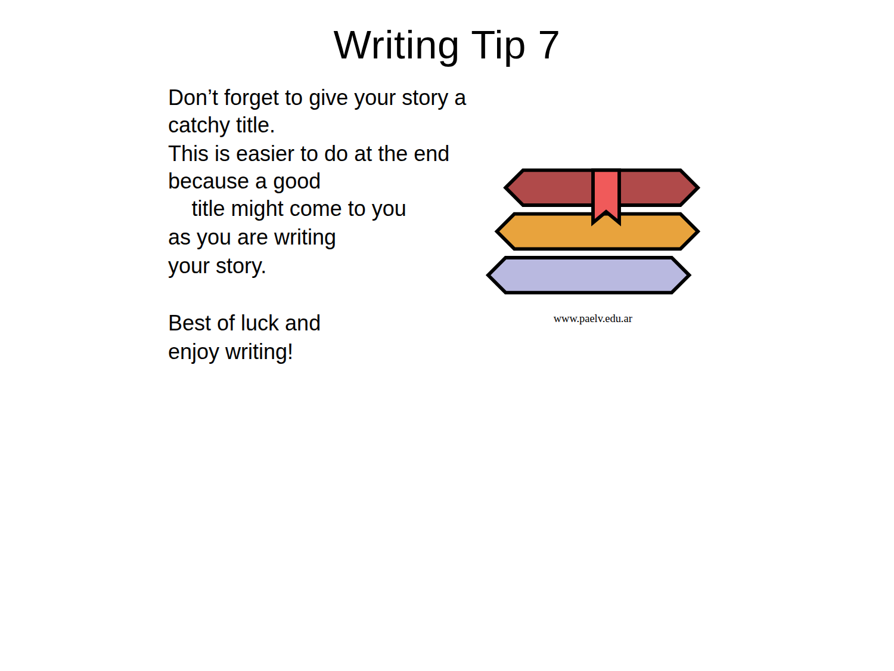Writing Tip 7
Don’t forget to give your story a catchy title.
This is easier to do at the end because a good title might come to you
as you are writing
your story.
Best of luck and
enjoy writing!
www.paelv.edu.ar